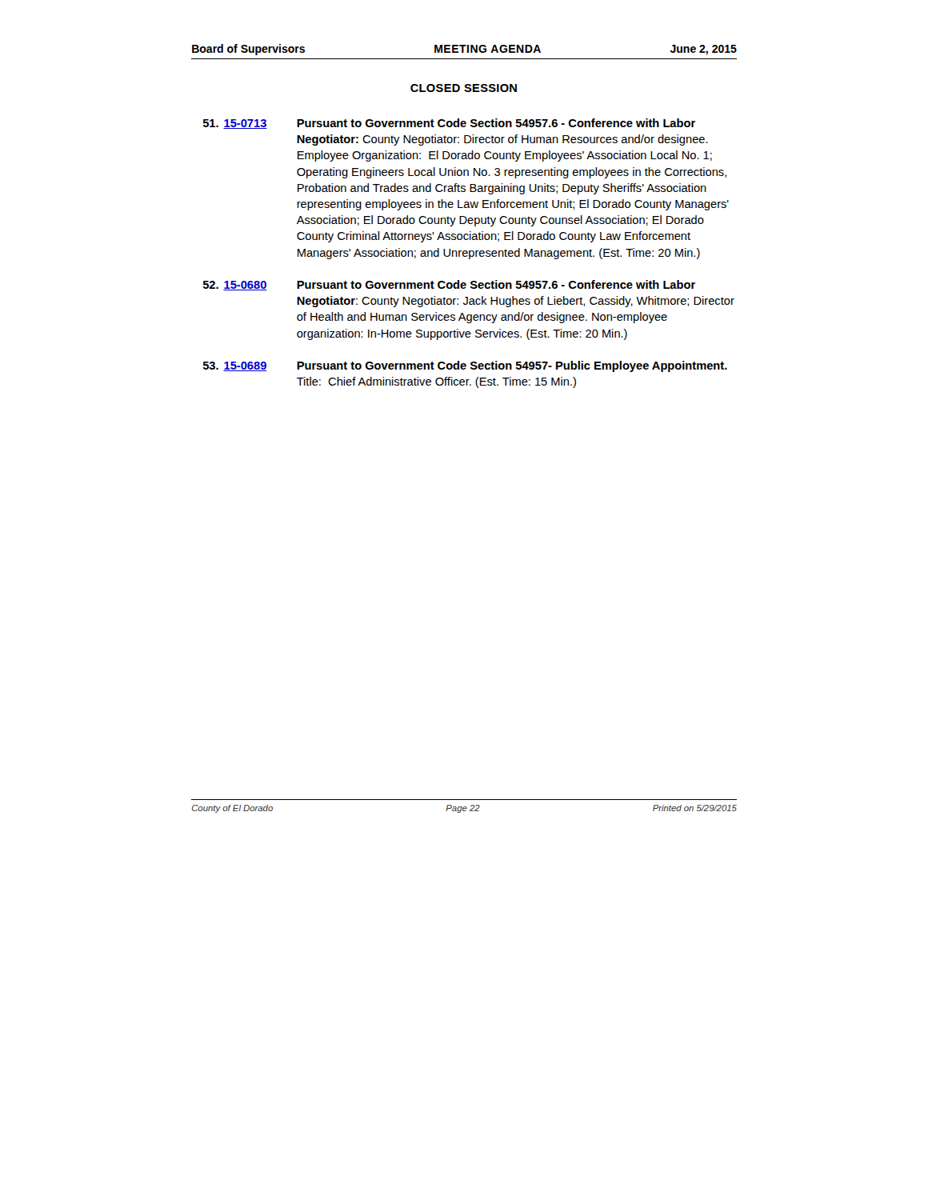Board of Supervisors
MEETING AGENDA
June 2, 2015
CLOSED SESSION
51.
15-0713
Pursuant to Government Code Section 54957.6 - Conference with Labor Negotiator: County Negotiator: Director of Human Resources and/or designee.
Employee Organization: El Dorado County Employees' Association Local No. 1; Operating Engineers Local Union No. 3 representing employees in the Corrections, Probation and Trades and Crafts Bargaining Units; Deputy Sheriffs' Association representing employees in the Law Enforcement Unit; El Dorado County Managers' Association; El Dorado County Deputy County Counsel Association; El Dorado County Criminal Attorneys' Association; El Dorado County Law Enforcement Managers' Association; and Unrepresented Management. (Est. Time: 20 Min.)
52.
15-0680
Pursuant to Government Code Section 54957.6 - Conference with Labor Negotiator: County Negotiator: Jack Hughes of Liebert, Cassidy, Whitmore; Director of Health and Human Services Agency and/or designee. Non-employee organization: In-Home Supportive Services. (Est. Time: 20 Min.)
53.
15-0689
Pursuant to Government Code Section 54957- Public Employee Appointment. Title: Chief Administrative Officer. (Est. Time: 15 Min.)
County of El Dorado
Page 22
Printed on 5/29/2015